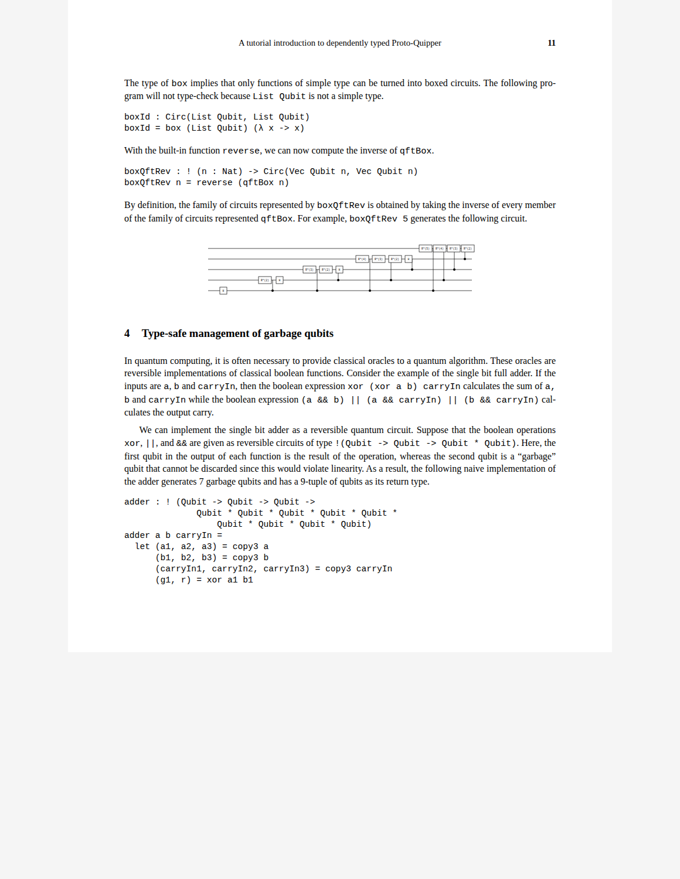A tutorial introduction to dependently typed Proto-Quipper 11
The type of box implies that only functions of simple type can be turned into boxed circuits. The following program will not type-check because List Qubit is not a simple type.
boxId : Circ(List Qubit, List Qubit)
boxId = box (List Qubit) (λ x -> x)
With the built-in function reverse, we can now compute the inverse of qftBox.
boxQftRev : ! (n : Nat) -> Circ(Vec Qubit n, Vec Qubit n)
boxQftRev n = reverse (qftBox n)
By definition, the family of circuits represented by boxQftRev is obtained by taking the inverse of every member of the family of circuits represented qftBox. For example, boxQftRev 5 generates the following circuit.
H R*(2) H R*(3) R*(2) H R*(4) R*(3) R*(2) H R*(5) R*(4) R*(3) R*(2)
4 Type-safe management of garbage qubits
In quantum computing, it is often necessary to provide classical oracles to a quantum algorithm. These oracles are reversible implementations of classical boolean functions. Consider the example of the single bit full adder. If the inputs are a, b and carryIn, then the boolean expression xor (xor a b) carryIn calculates the sum of a, b and carryIn while the boolean expression (a && b) || (a && carryIn) || (b && carryIn) calculates the output carry.
We can implement the single bit adder as a reversible quantum circuit. Suppose that the boolean operations xor, ||, and && are given as reversible circuits of type !(Qubit -> Qubit -> Qubit * Qubit). Here, the first qubit in the output of each function is the result of the operation, whereas the second qubit is a “garbage” qubit that cannot be discarded since this would violate linearity. As a result, the following naive implementation of the adder generates 7 garbage qubits and has a 9-tuple of qubits as its return type.
adder : ! (Qubit -> Qubit -> Qubit ->
              Qubit * Qubit * Qubit * Qubit * Qubit *
                  Qubit * Qubit * Qubit * Qubit)
adder a b carryIn =
  let (a1, a2, a3) = copy3 a
      (b1, b2, b3) = copy3 b
      (carryIn1, carryIn2, carryIn3) = copy3 carryIn
      (g1, r) = xor a1 b1